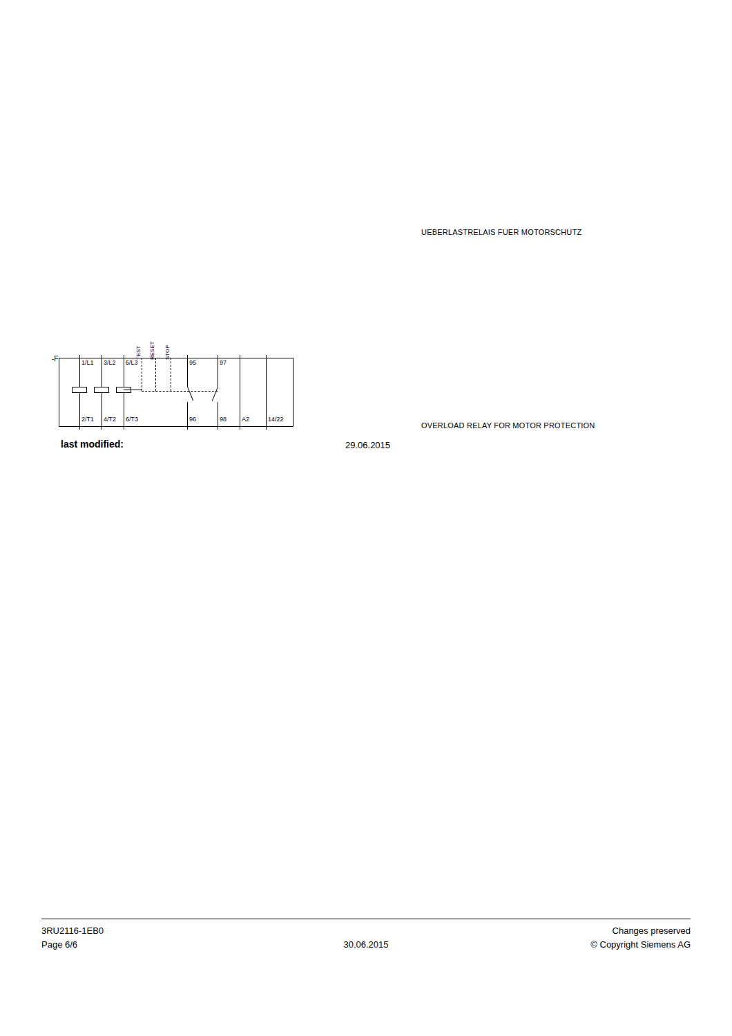UEBERLASTRELAIS FUER MOTORSCHUTZ
-F
1/L1
3/L2
5/L3
95
97
2/T1
4/T2
6/T3
96
98
A2
14/22
TEST
RESET
STOP
last modified:
29.06.2015
OVERLOAD RELAY FOR MOTOR PROTECTION
3RU2116-1EB0
Page 6/6
30.06.2015
Changes preserved
© Copyright Siemens AG